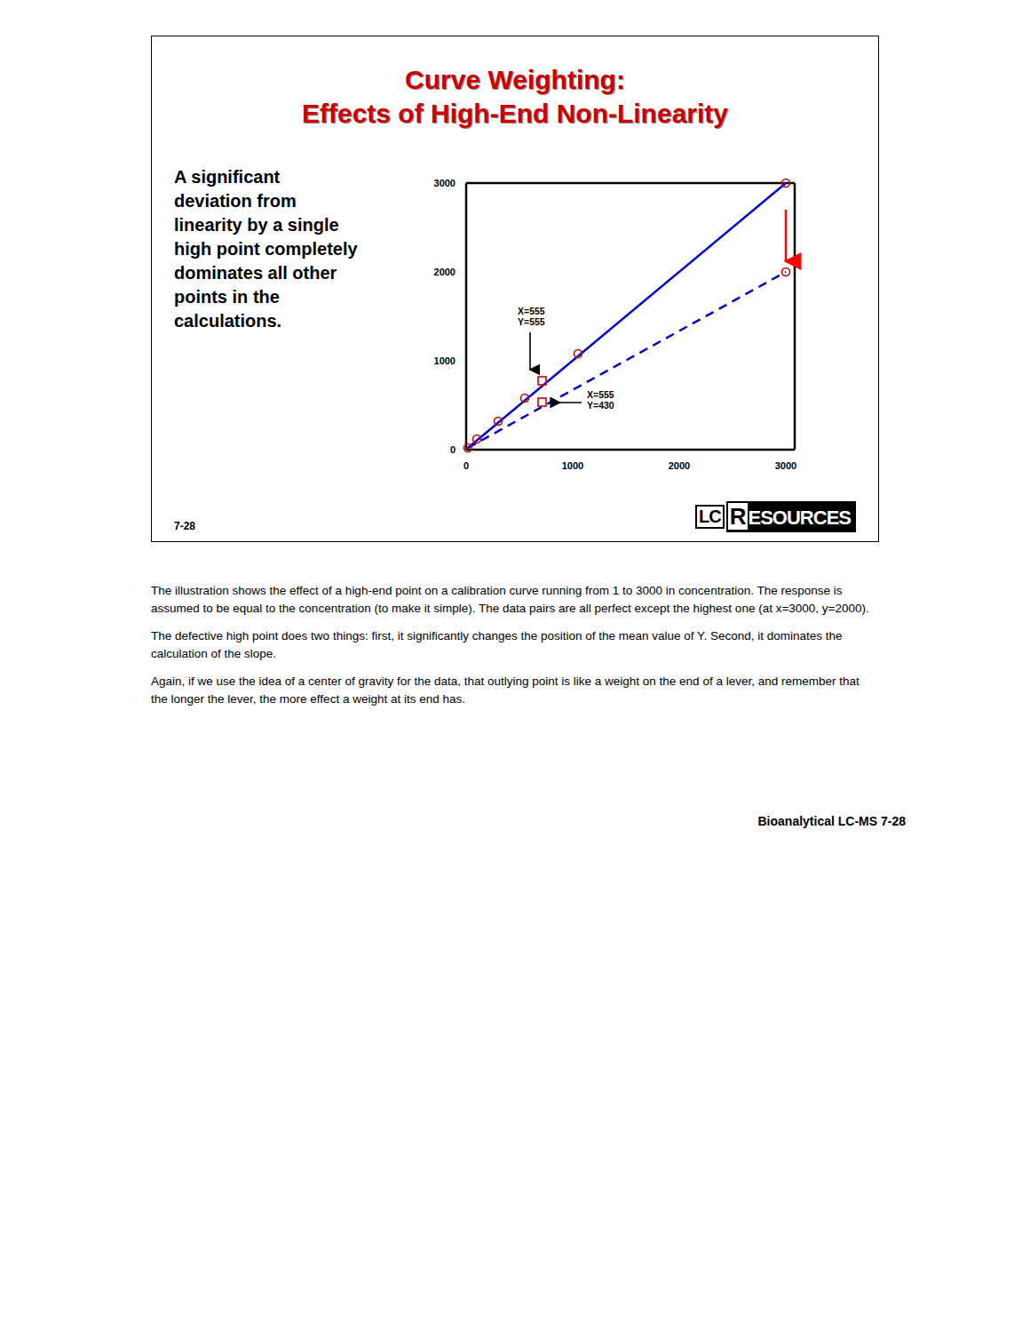Curve Weighting:
Effects of High-End Non-Linearity
A significant deviation from linearity by a single high point completely dominates all other points in the calculations.
3000 2000 1000 0 0 1000 2000 3000 X=555 Y=555 X=555 Y=430
7-28
LC RESOURCES
The illustration shows the effect of a high-end point on a calibration curve running from 1 to 3000 in concentration. The response is assumed to be equal to the concentration (to make it simple). The data pairs are all perfect except the highest one (at x=3000, y=2000).
The defective high point does two things: first, it significantly changes the position of the mean value of Y. Second, it dominates the calculation of the slope.
Again, if we use the idea of a center of gravity for the data, that outlying point is like a weight on the end of a lever, and remember that the longer the lever, the more effect a weight at its end has.
Bioanalytical LC-MS 7-28